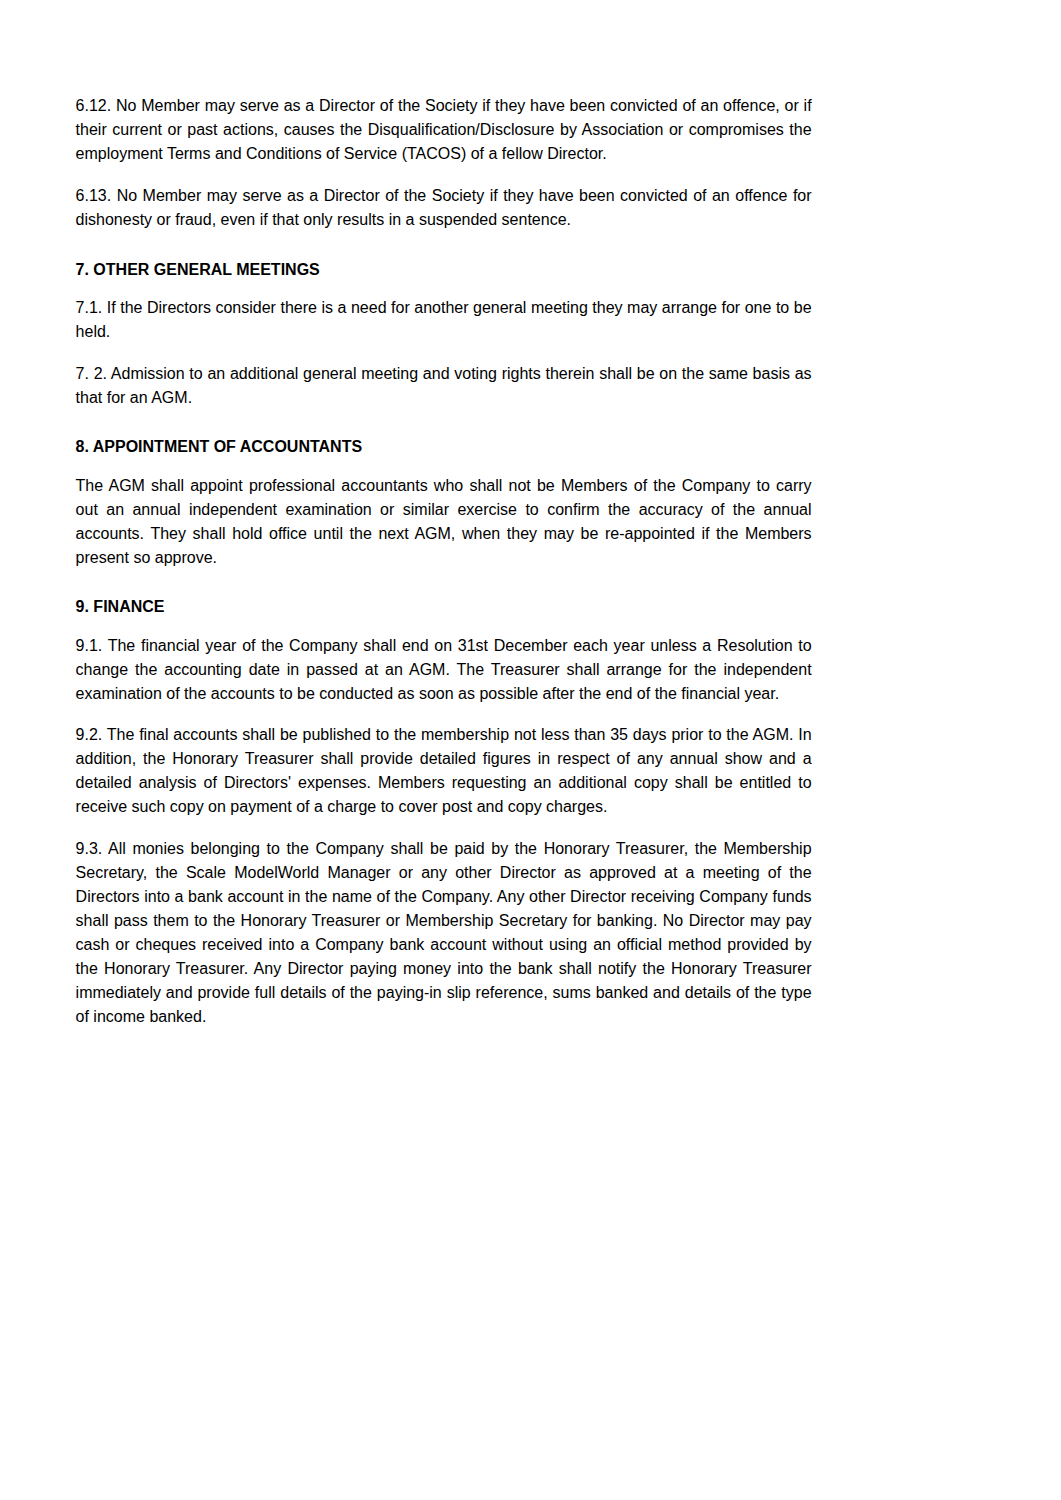6.12. No Member may serve as a Director of the Society if they have been convicted of an offence, or if their current or past actions, causes the Disqualification/Disclosure by Association or compromises the employment Terms and Conditions of Service (TACOS) of a fellow Director.
6.13. No Member may serve as a Director of the Society if they have been convicted of an offence for dishonesty or fraud, even if that only results in a suspended sentence.
7. OTHER GENERAL MEETINGS
7.1. If the Directors consider there is a need for another general meeting they may arrange for one to be held.
7. 2. Admission to an additional general meeting and voting rights therein shall be on the same basis as that for an AGM.
8. APPOINTMENT OF ACCOUNTANTS
The AGM shall appoint professional accountants who shall not be Members of the Company to carry out an annual independent examination or similar exercise to confirm the accuracy of the annual accounts. They shall hold office until the next AGM, when they may be re-appointed if the Members present so approve.
9. FINANCE
9.1. The financial year of the Company shall end on 31st December each year unless a Resolution to change the accounting date in passed at an AGM. The Treasurer shall arrange for the independent examination of the accounts to be conducted as soon as possible after the end of the financial year.
9.2. The final accounts shall be published to the membership not less than 35 days prior to the AGM. In addition, the Honorary Treasurer shall provide detailed figures in respect of any annual show and a detailed analysis of Directors' expenses. Members requesting an additional copy shall be entitled to receive such copy on payment of a charge to cover post and copy charges.
9.3. All monies belonging to the Company shall be paid by the Honorary Treasurer, the Membership Secretary, the Scale ModelWorld Manager or any other Director as approved at a meeting of the Directors into a bank account in the name of the Company. Any other Director receiving Company funds shall pass them to the Honorary Treasurer or Membership Secretary for banking. No Director may pay cash or cheques received into a Company bank account without using an official method provided by the Honorary Treasurer. Any Director paying money into the bank shall notify the Honorary Treasurer immediately and provide full details of the paying-in slip reference, sums banked and details of the type of income banked.